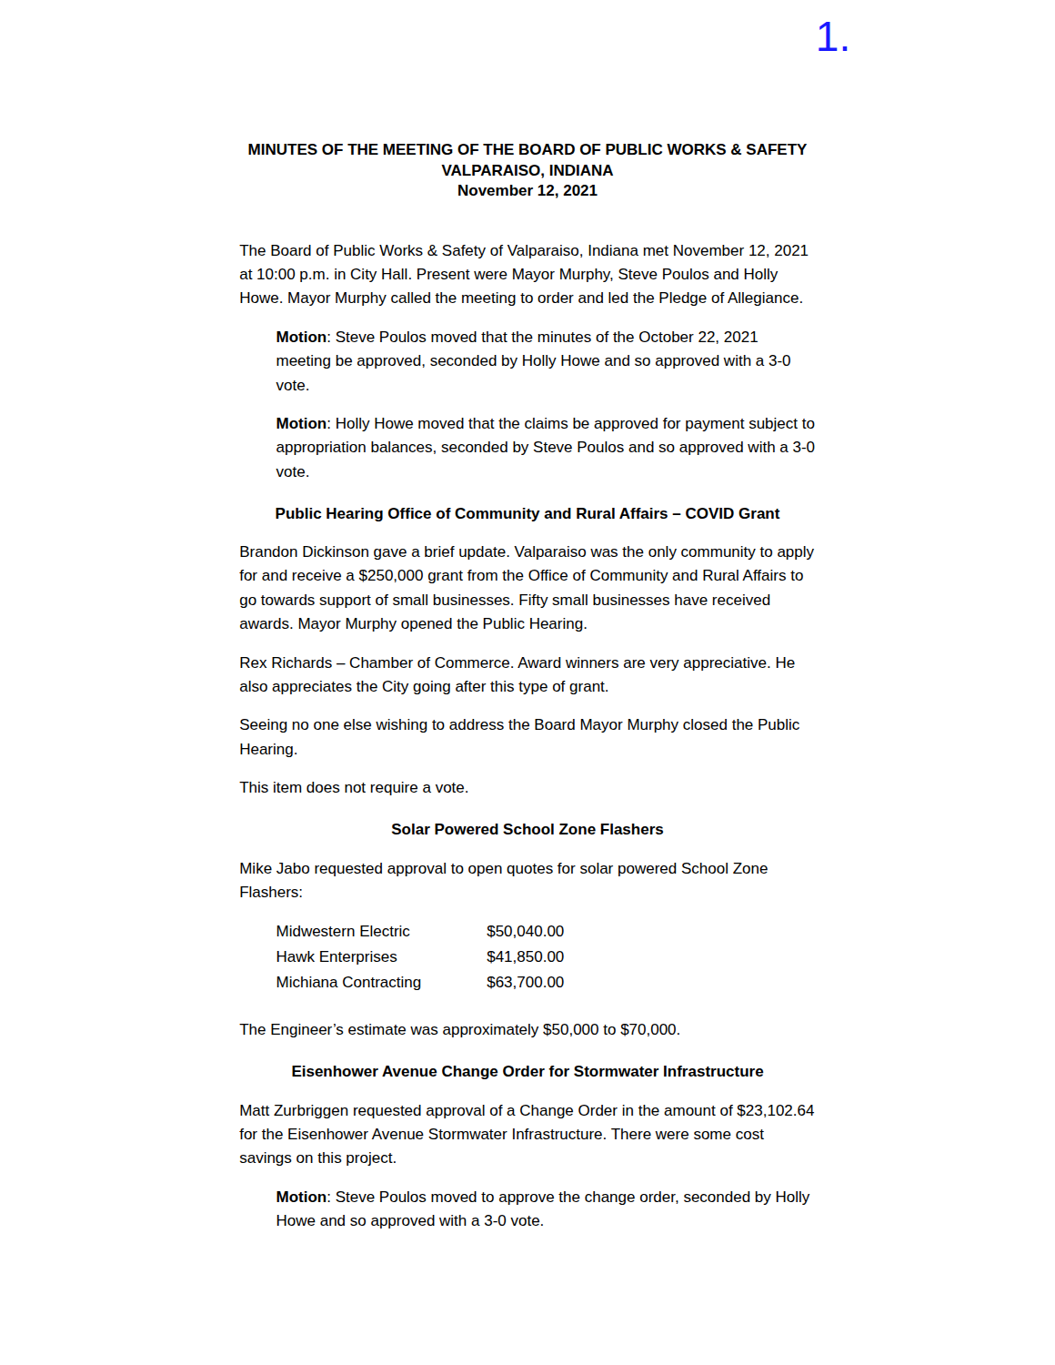1.
MINUTES OF THE MEETING OF THE BOARD OF PUBLIC WORKS & SAFETY
VALPARAISO, INDIANA
November 12, 2021
The Board of Public Works & Safety of Valparaiso, Indiana met November 12, 2021 at 10:00 p.m. in City Hall. Present were Mayor Murphy, Steve Poulos and Holly Howe. Mayor Murphy called the meeting to order and led the Pledge of Allegiance.
Motion: Steve Poulos moved that the minutes of the October 22, 2021 meeting be approved, seconded by Holly Howe and so approved with a 3-0 vote.
Motion: Holly Howe moved that the claims be approved for payment subject to appropriation balances, seconded by Steve Poulos and so approved with a 3-0 vote.
Public Hearing Office of Community and Rural Affairs – COVID Grant
Brandon Dickinson gave a brief update. Valparaiso was the only community to apply for and receive a $250,000 grant from the Office of Community and Rural Affairs to go towards support of small businesses. Fifty small businesses have received awards. Mayor Murphy opened the Public Hearing.
Rex Richards – Chamber of Commerce. Award winners are very appreciative. He also appreciates the City going after this type of grant.
Seeing no one else wishing to address the Board Mayor Murphy closed the Public Hearing.
This item does not require a vote.
Solar Powered School Zone Flashers
Mike Jabo requested approval to open quotes for solar powered School Zone Flashers:
| Midwestern Electric | $50,040.00 |
| Hawk Enterprises | $41,850.00 |
| Michiana Contracting | $63,700.00 |
The Engineer’s estimate was approximately $50,000 to $70,000.
Eisenhower Avenue Change Order for Stormwater Infrastructure
Matt Zurbriggen requested approval of a Change Order in the amount of $23,102.64 for the Eisenhower Avenue Stormwater Infrastructure. There were some cost savings on this project.
Motion: Steve Poulos moved to approve the change order, seconded by Holly Howe and so approved with a 3-0 vote.